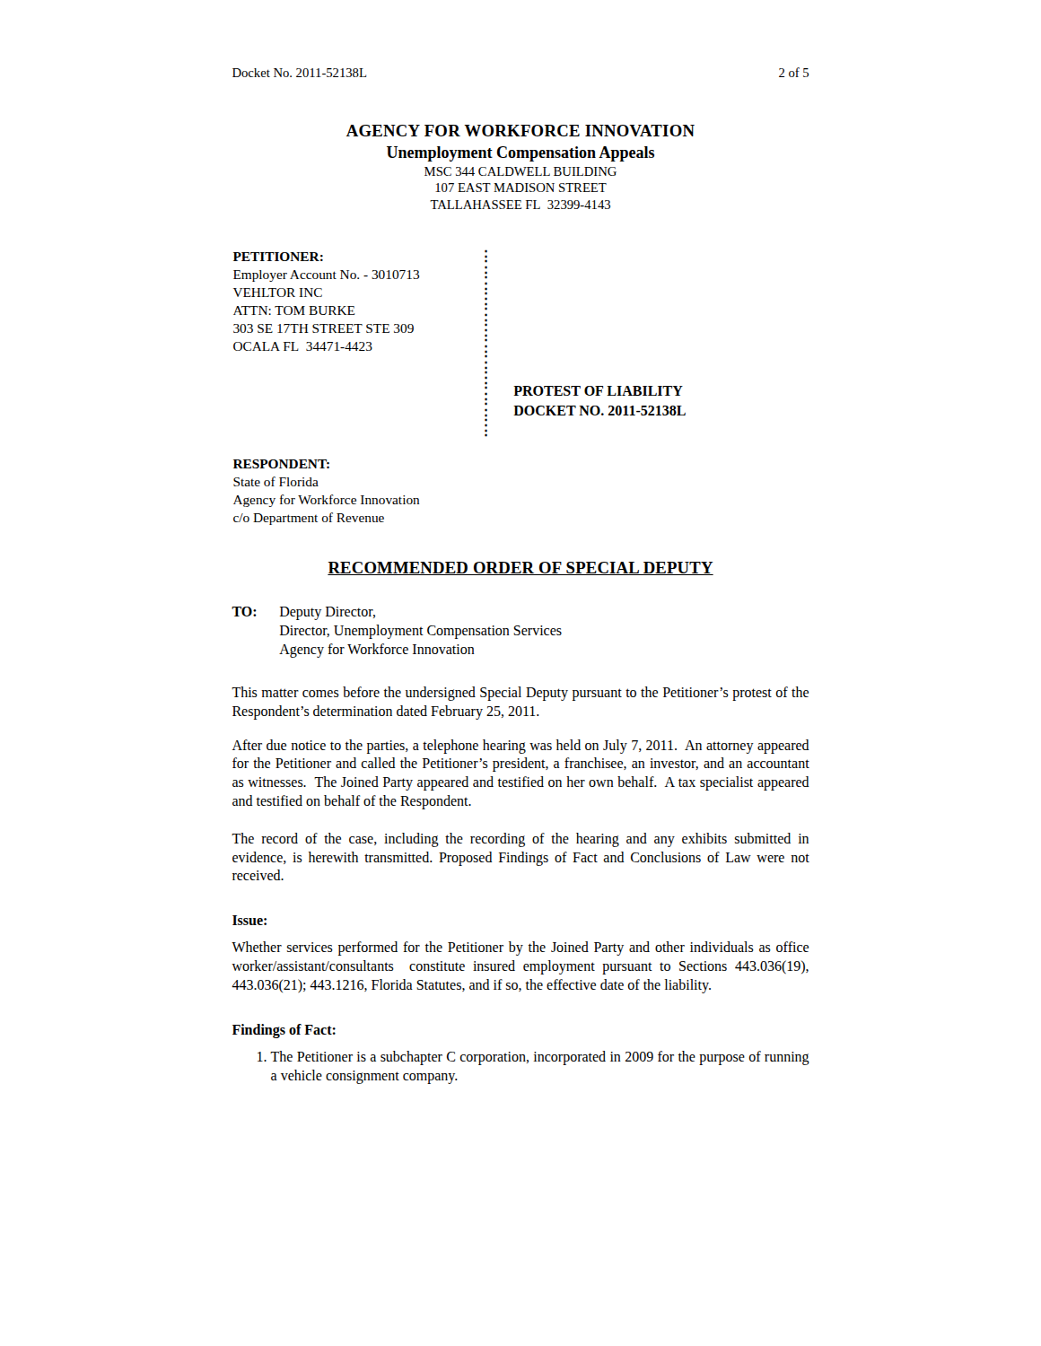Docket No. 2011-52138L
2 of 5
AGENCY FOR WORKFORCE INNOVATION
Unemployment Compensation Appeals
MSC 344 CALDWELL BUILDING
107 EAST MADISON STREET
TALLAHASSEE FL 32399-4143
| PETITIONER: Employer Account No. - 3010713 VEHLTOR INC ATTN: TOM BURKE 303 SE 17TH STREET STE 309 OCALA FL 34471-4423 | ⋮ ⋮ ⋮ ⋮ ⋮ ⋮ ⋮ ⋮ ⋮ ⋮ ⋮ ⋮ | PROTEST OF LIABILITY DOCKET NO. 2011-52138L |
| RESPONDENT: State of Florida Agency for Workforce Innovation c/o Department of Revenue | | |
RECOMMENDED ORDER OF SPECIAL DEPUTY
TO: Deputy Director,
Director, Unemployment Compensation Services
Agency for Workforce Innovation
This matter comes before the undersigned Special Deputy pursuant to the Petitioner’s protest of the Respondent’s determination dated February 25, 2011.
After due notice to the parties, a telephone hearing was held on July 7, 2011. An attorney appeared for the Petitioner and called the Petitioner’s president, a franchisee, an investor, and an accountant as witnesses. The Joined Party appeared and testified on her own behalf. A tax specialist appeared and testified on behalf of the Respondent.
The record of the case, including the recording of the hearing and any exhibits submitted in evidence, is herewith transmitted. Proposed Findings of Fact and Conclusions of Law were not received.
Issue:
Whether services performed for the Petitioner by the Joined Party and other individuals as office worker/assistant/consultants constitute insured employment pursuant to Sections 443.036(19), 443.036(21); 443.1216, Florida Statutes, and if so, the effective date of the liability.
Findings of Fact:
The Petitioner is a subchapter C corporation, incorporated in 2009 for the purpose of running a vehicle consignment company.